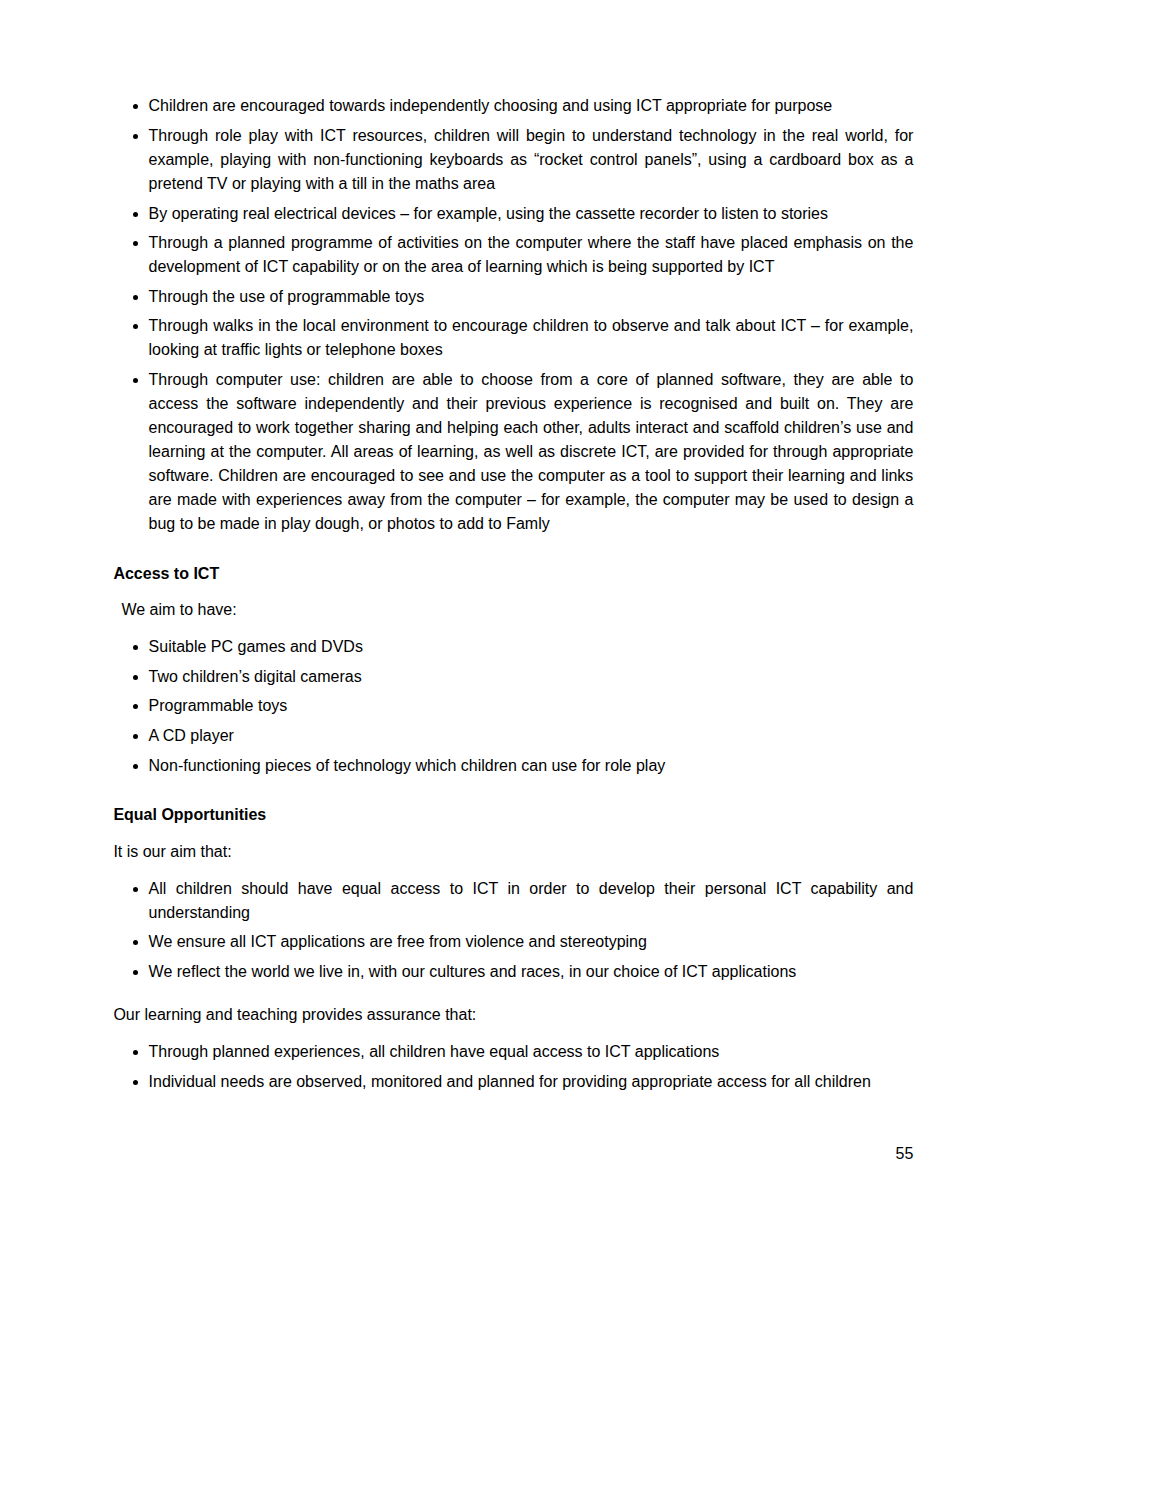Children are encouraged towards independently choosing and using ICT appropriate for purpose
Through role play with ICT resources, children will begin to understand technology in the real world, for example, playing with non-functioning keyboards as “rocket control panels”, using a cardboard box as a pretend TV or playing with a till in the maths area
By operating real electrical devices – for example, using the cassette recorder to listen to stories
Through a planned programme of activities on the computer where the staff have placed emphasis on the development of ICT capability or on the area of learning which is being supported by ICT
Through the use of programmable toys
Through walks in the local environment to encourage children to observe and talk about ICT – for example, looking at traffic lights or telephone boxes
Through computer use: children are able to choose from a core of planned software, they are able to access the software independently and their previous experience is recognised and built on. They are encouraged to work together sharing and helping each other, adults interact and scaffold children’s use and learning at the computer. All areas of learning, as well as discrete ICT, are provided for through appropriate software. Children are encouraged to see and use the computer as a tool to support their learning and links are made with experiences away from the computer – for example, the computer may be used to design a bug to be made in play dough, or photos to add to Famly
Access to ICT
We aim to have:
Suitable PC games and DVDs
Two children’s digital cameras
Programmable toys
A CD player
Non-functioning pieces of technology which children can use for role play
Equal Opportunities
It is our aim that:
All children should have equal access to ICT in order to develop their personal ICT capability and understanding
We ensure all ICT applications are free from violence and stereotyping
We reflect the world we live in, with our cultures and races, in our choice of ICT applications
Our learning and teaching provides assurance that:
Through planned experiences, all children have equal access to ICT applications
Individual needs are observed, monitored and planned for providing appropriate access for all children
55